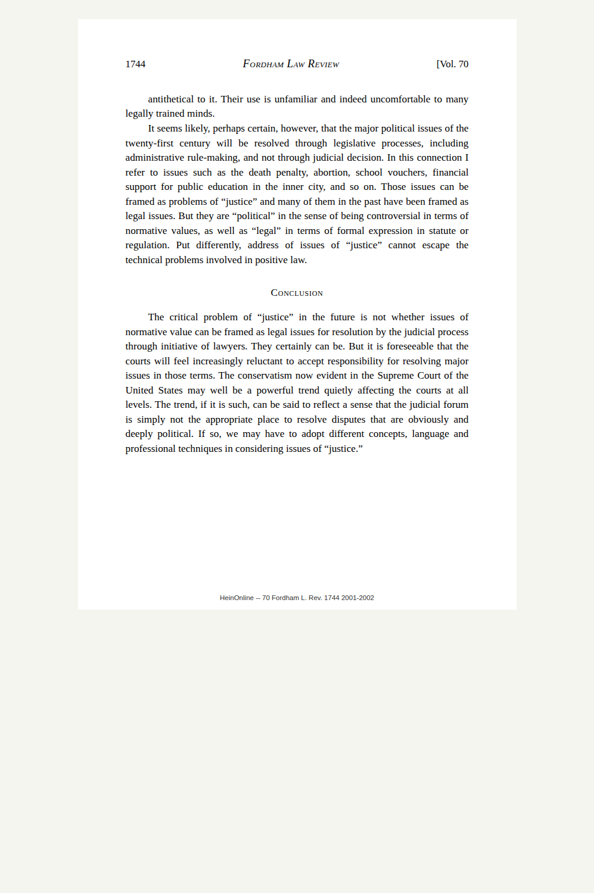1744 Fordham Law Review [Vol. 70
antithetical to it. Their use is unfamiliar and indeed uncomfortable to many legally trained minds.
It seems likely, perhaps certain, however, that the major political issues of the twenty-first century will be resolved through legislative processes, including administrative rule-making, and not through judicial decision. In this connection I refer to issues such as the death penalty, abortion, school vouchers, financial support for public education in the inner city, and so on. Those issues can be framed as problems of “justice” and many of them in the past have been framed as legal issues. But they are “political” in the sense of being controversial in terms of normative values, as well as “legal” in terms of formal expression in statute or regulation. Put differently, address of issues of “justice” cannot escape the technical problems involved in positive law.
Conclusion
The critical problem of “justice” in the future is not whether issues of normative value can be framed as legal issues for resolution by the judicial process through initiative of lawyers. They certainly can be. But it is foreseeable that the courts will feel increasingly reluctant to accept responsibility for resolving major issues in those terms. The conservatism now evident in the Supreme Court of the United States may well be a powerful trend quietly affecting the courts at all levels. The trend, if it is such, can be said to reflect a sense that the judicial forum is simply not the appropriate place to resolve disputes that are obviously and deeply political. If so, we may have to adopt different concepts, language and professional techniques in considering issues of “justice.”
HeinOnline -- 70 Fordham L. Rev. 1744 2001-2002